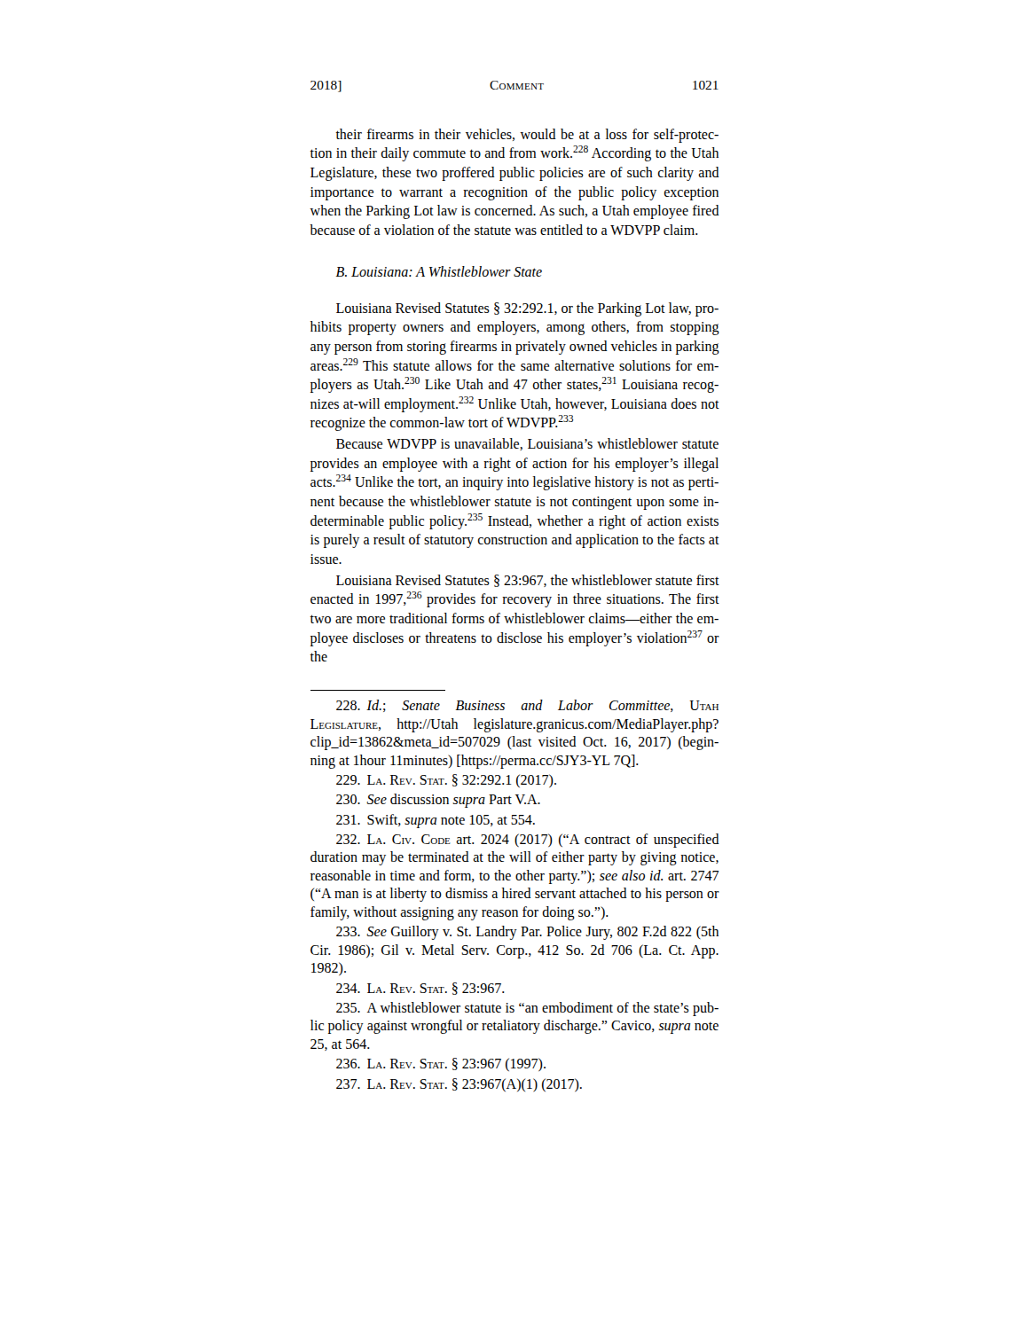2018] Comment 1021
their firearms in their vehicles, would be at a loss for self-protection in their daily commute to and from work.228 According to the Utah Legislature, these two proffered public policies are of such clarity and importance to warrant a recognition of the public policy exception when the Parking Lot law is concerned. As such, a Utah employee fired because of a violation of the statute was entitled to a WDVPP claim.
B. Louisiana: A Whistleblower State
Louisiana Revised Statutes § 32:292.1, or the Parking Lot law, prohibits property owners and employers, among others, from stopping any person from storing firearms in privately owned vehicles in parking areas.229 This statute allows for the same alternative solutions for employers as Utah.230 Like Utah and 47 other states,231 Louisiana recognizes at-will employment.232 Unlike Utah, however, Louisiana does not recognize the common-law tort of WDVPP.233
Because WDVPP is unavailable, Louisiana’s whistleblower statute provides an employee with a right of action for his employer’s illegal acts.234 Unlike the tort, an inquiry into legislative history is not as pertinent because the whistleblower statute is not contingent upon some indeterminable public policy.235 Instead, whether a right of action exists is purely a result of statutory construction and application to the facts at issue.
Louisiana Revised Statutes § 23:967, the whistleblower statute first enacted in 1997,236 provides for recovery in three situations. The first two are more traditional forms of whistleblower claims—either the employee discloses or threatens to disclose his employer’s violation237 or the
228. Id.; Senate Business and Labor Committee, Utah Legislature, http://Utah legislature.granicus.com/MediaPlayer.php?clip_id=13862&meta_id=507029 (last visited Oct. 16, 2017) (beginning at 1hour 11minutes) [https://perma.cc/SJY3-YL 7Q].
229. La. Rev. Stat. § 32:292.1 (2017).
230. See discussion supra Part V.A.
231. Swift, supra note 105, at 554.
232. La. Civ. Code art. 2024 (2017) (“A contract of unspecified duration may be terminated at the will of either party by giving notice, reasonable in time and form, to the other party.”); see also id. art. 2747 (“A man is at liberty to dismiss a hired servant attached to his person or family, without assigning any reason for doing so.”).
233. See Guillory v. St. Landry Par. Police Jury, 802 F.2d 822 (5th Cir. 1986); Gil v. Metal Serv. Corp., 412 So. 2d 706 (La. Ct. App. 1982).
234. La. Rev. Stat. § 23:967.
235. A whistleblower statute is “an embodiment of the state’s public policy against wrongful or retaliatory discharge.” Cavico, supra note 25, at 564.
236. La. Rev. Stat. § 23:967 (1997).
237. La. Rev. Stat. § 23:967(A)(1) (2017).